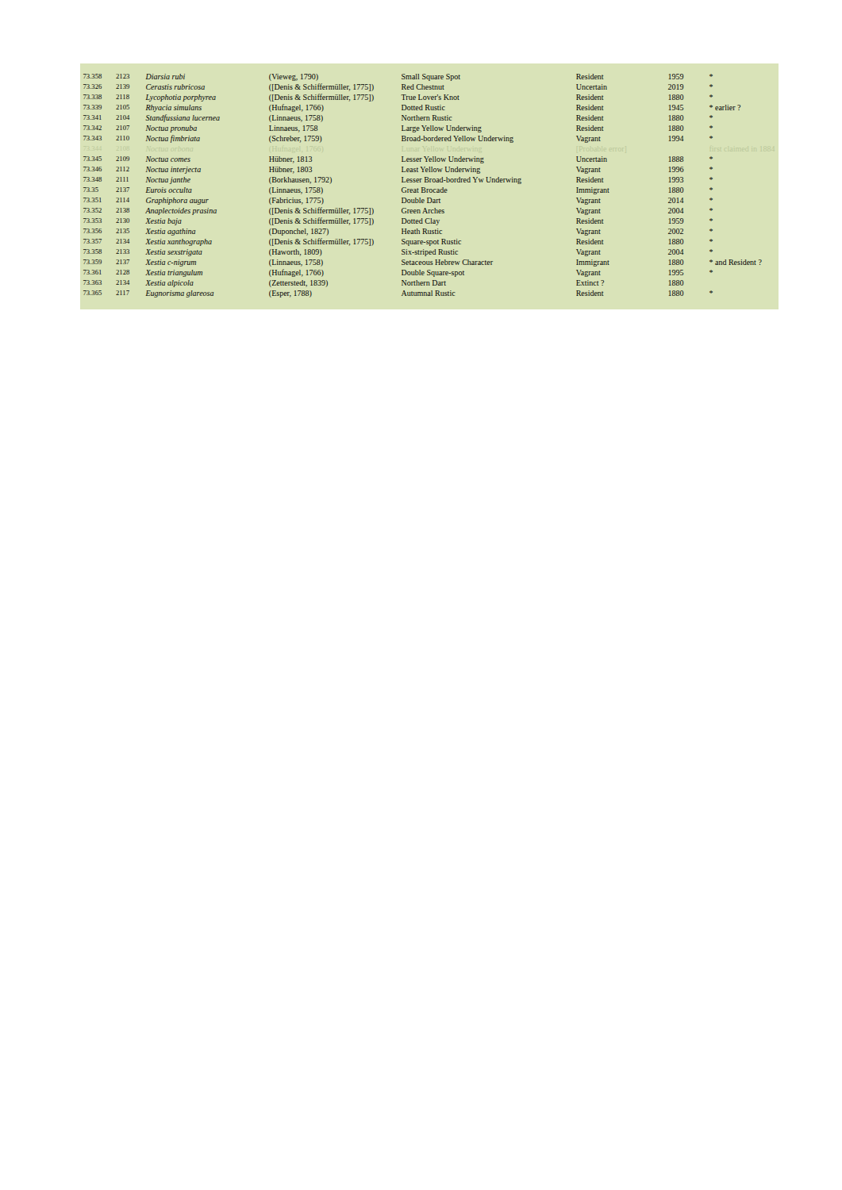| 73.358 | 2123 | Diarsia rubi | (Vieweg, 1790) | Small Square Spot | Resident | 1959 | * |
| 73.326 | 2139 | Cerastis rubricosa | ([Denis & Schiffermüller, 1775]) | Red Chestnut | Uncertain | 2019 | * |
| 73.338 | 2118 | Lycophotia porphyrea | ([Denis & Schiffermüller, 1775]) | True Lover's Knot | Resident | 1880 | * |
| 73.339 | 2105 | Rhyacia simulans | (Hufnagel, 1766) | Dotted Rustic | Resident | 1945 | * earlier ? |
| 73.341 | 2104 | Standfussiana lucernea | (Linnaeus, 1758) | Northern Rustic | Resident | 1880 | * |
| 73.342 | 2107 | Noctua pronuba | Linnaeus, 1758 | Large Yellow Underwing | Resident | 1880 | * |
| 73.343 | 2110 | Noctua fimbriata | (Schreber, 1759) | Broad-bordered Yellow Underwing | Vagrant | 1994 | * |
| 73.344 | 2108 | Noctua orbona | (Hufnagel, 1766) | Lunar Yellow Underwing | [Probable error] | | first claimed in 1884 |
| 73.345 | 2109 | Noctua comes | Hübner, 1813 | Lesser Yellow Underwing | Uncertain | 1888 | * |
| 73.346 | 2112 | Noctua interjecta | Hübner, 1803 | Least Yellow Underwing | Vagrant | 1996 | * |
| 73.348 | 2111 | Noctua janthe | (Borkhausen, 1792) | Lesser Broad-bordred Yw Underwing | Resident | 1993 | * |
| 73.35 | 2137 | Eurois occulta | (Linnaeus, 1758) | Great Brocade | Immigrant | 1880 | * |
| 73.351 | 2114 | Graphiphora augur | (Fabricius, 1775) | Double Dart | Vagrant | 2014 | * |
| 73.352 | 2138 | Anaplectoides prasina | ([Denis & Schiffermüller, 1775]) | Green Arches | Vagrant | 2004 | * |
| 73.353 | 2130 | Xestia baja | ([Denis & Schiffermüller, 1775]) | Dotted Clay | Resident | 1959 | * |
| 73.356 | 2135 | Xestia agathina | (Duponchel, 1827) | Heath Rustic | Vagrant | 2002 | * |
| 73.357 | 2134 | Xestia xanthographa | ([Denis & Schiffermüller, 1775]) | Square-spot Rustic | Resident | 1880 | * |
| 73.358 | 2133 | Xestia sexstrigata | (Haworth, 1809) | Six-striped Rustic | Vagrant | 2004 | * |
| 73.359 | 2137 | Xestia c-nigrum | (Linnaeus, 1758) | Setaceous Hebrew Character | Immigrant | 1880 | * and Resident ? |
| 73.361 | 2128 | Xestia triangulum | (Hufnagel, 1766) | Double Square-spot | Vagrant | 1995 | * |
| 73.363 | 2134 | Xestia alpicola | (Zetterstedt, 1839) | Northern Dart | Extinct ? | 1880 | |
| 73.365 | 2117 | Eugnorisma glareosa | (Esper, 1788) | Autumnal Rustic | Resident | 1880 | * |